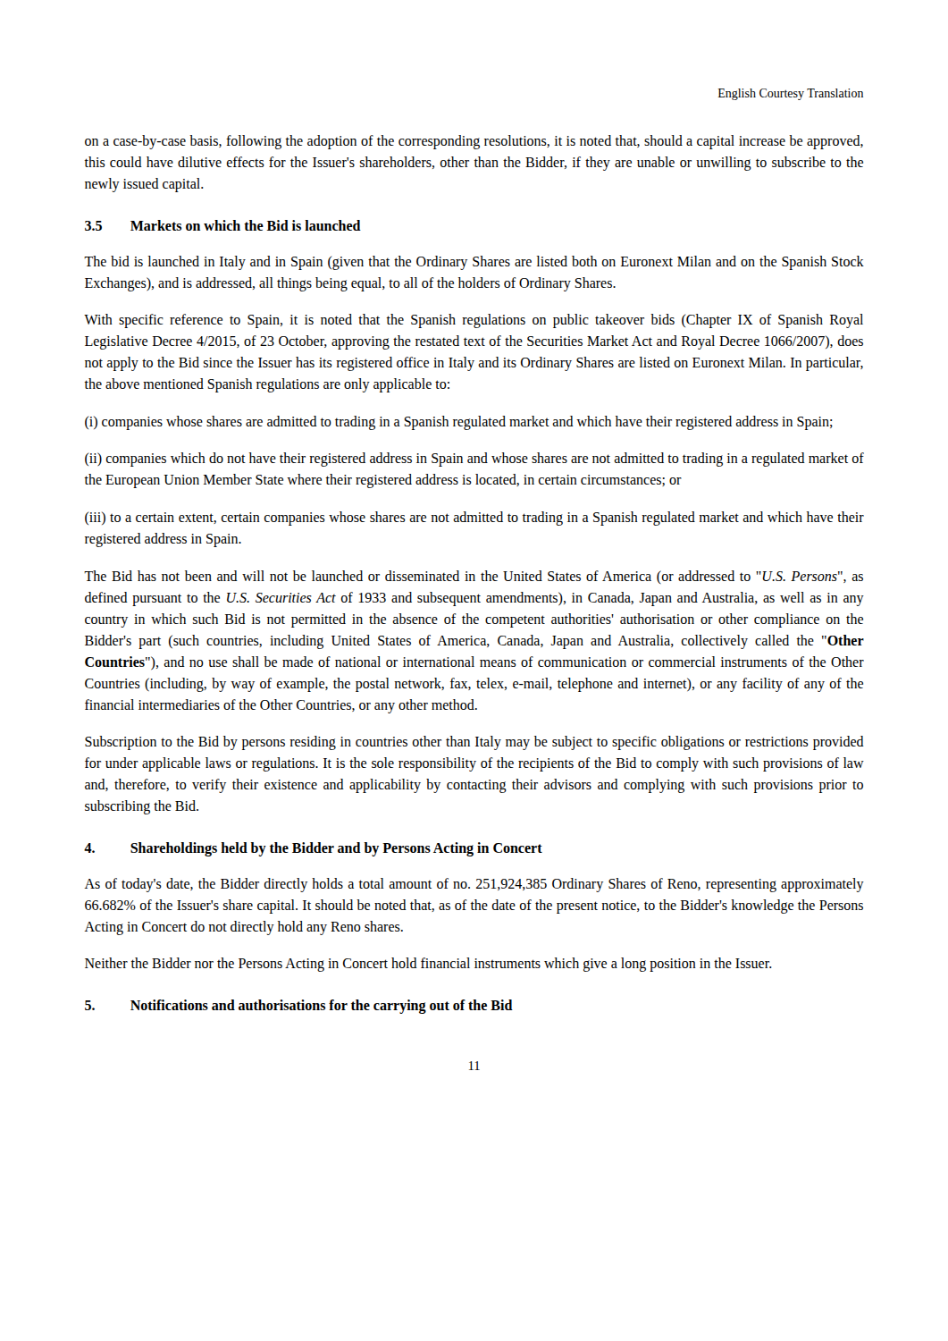English Courtesy Translation
on a case-by-case basis, following the adoption of the corresponding resolutions, it is noted that, should a capital increase be approved, this could have dilutive effects for the Issuer's shareholders, other than the Bidder, if they are unable or unwilling to subscribe to the newly issued capital.
3.5 Markets on which the Bid is launched
The bid is launched in Italy and in Spain (given that the Ordinary Shares are listed both on Euronext Milan and on the Spanish Stock Exchanges), and is addressed, all things being equal, to all of the holders of Ordinary Shares.
With specific reference to Spain, it is noted that the Spanish regulations on public takeover bids (Chapter IX of Spanish Royal Legislative Decree 4/2015, of 23 October, approving the restated text of the Securities Market Act and Royal Decree 1066/2007), does not apply to the Bid since the Issuer has its registered office in Italy and its Ordinary Shares are listed on Euronext Milan. In particular, the above mentioned Spanish regulations are only applicable to:
(i) companies whose shares are admitted to trading in a Spanish regulated market and which have their registered address in Spain;
(ii) companies which do not have their registered address in Spain and whose shares are not admitted to trading in a regulated market of the European Union Member State where their registered address is located, in certain circumstances; or
(iii) to a certain extent, certain companies whose shares are not admitted to trading in a Spanish regulated market and which have their registered address in Spain.
The Bid has not been and will not be launched or disseminated in the United States of America (or addressed to "U.S. Persons", as defined pursuant to the U.S. Securities Act of 1933 and subsequent amendments), in Canada, Japan and Australia, as well as in any country in which such Bid is not permitted in the absence of the competent authorities' authorisation or other compliance on the Bidder's part (such countries, including United States of America, Canada, Japan and Australia, collectively called the "Other Countries"), and no use shall be made of national or international means of communication or commercial instruments of the Other Countries (including, by way of example, the postal network, fax, telex, e-mail, telephone and internet), or any facility of any of the financial intermediaries of the Other Countries, or any other method.
Subscription to the Bid by persons residing in countries other than Italy may be subject to specific obligations or restrictions provided for under applicable laws or regulations. It is the sole responsibility of the recipients of the Bid to comply with such provisions of law and, therefore, to verify their existence and applicability by contacting their advisors and complying with such provisions prior to subscribing the Bid.
4. Shareholdings held by the Bidder and by Persons Acting in Concert
As of today's date, the Bidder directly holds a total amount of no. 251,924,385 Ordinary Shares of Reno, representing approximately 66.682% of the Issuer's share capital. It should be noted that, as of the date of the present notice, to the Bidder's knowledge the Persons Acting in Concert do not directly hold any Reno shares.
Neither the Bidder nor the Persons Acting in Concert hold financial instruments which give a long position in the Issuer.
5. Notifications and authorisations for the carrying out of the Bid
11